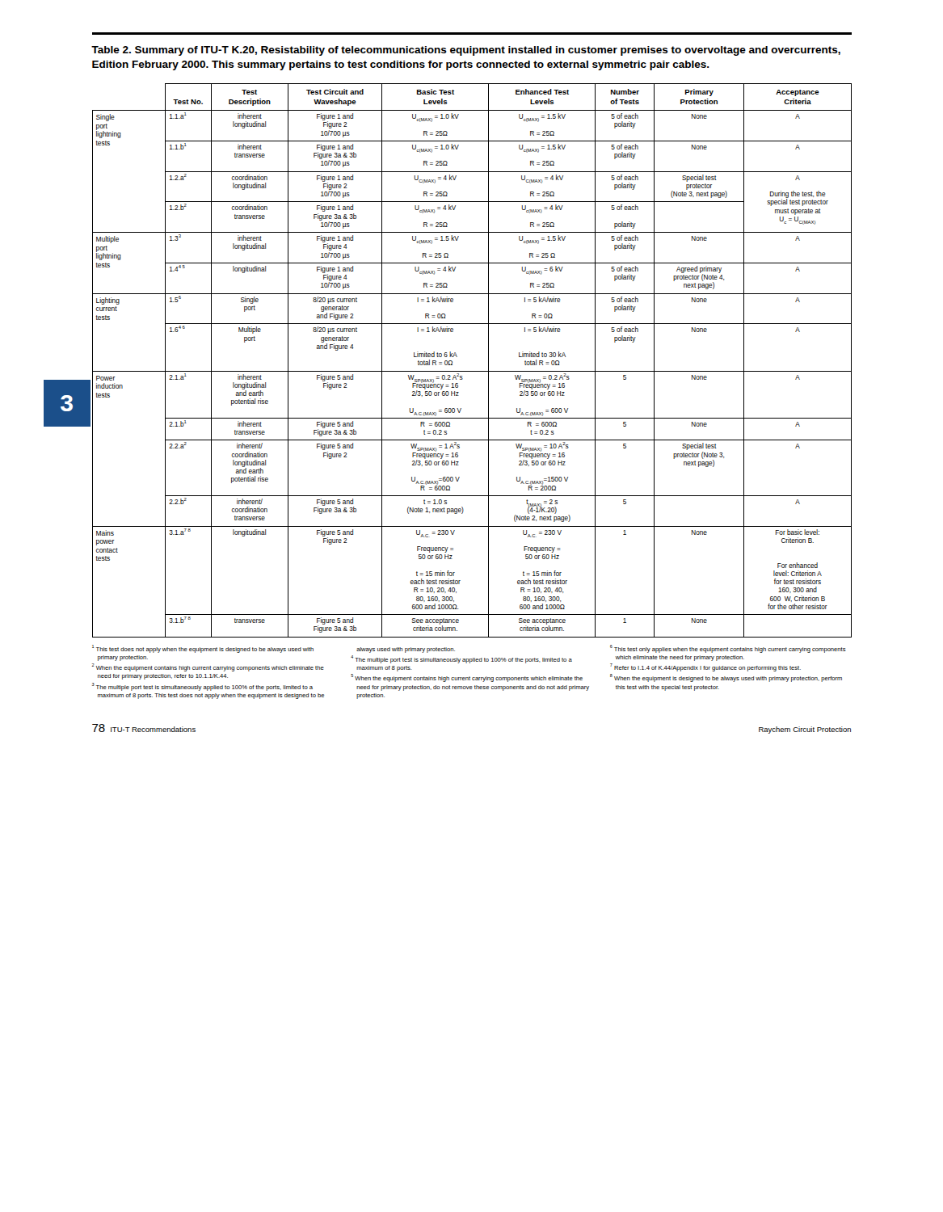Table 2. Summary of ITU-T K.20, Resistability of telecommunications equipment installed in customer premises to overvoltage and overcurrents, Edition February 2000. This summary pertains to test conditions for ports connected to external symmetric pair cables.
3
| | Test No. | Test Description | Test Circuit and Waveshape | Basic Test Levels | Enhanced Test Levels | Number of Tests | Primary Protection | Acceptance Criteria |
| --- | --- | --- | --- | --- | --- | --- | --- | --- |
| Single port lightning tests | 1.1.a 1 | inherent longitudinal | Figure 1 and Figure 2 10/700 µs | U c(MAX) = 1.0 kV R = 25Ω | U c(MAX) = 1.5 kV R = 25Ω | 5 of each polarity | None | A |
| 1.1.b 1 | inherent transverse | Figure 1 and Figure 3a & 3b 10/700 µs | U c(MAX) = 1.0 kV R = 25Ω | U c(MAX) = 1.5 kV R = 25Ω | 5 of each polarity | None | A |
| 1.2.a 2 | coordination longitudinal | Figure 1 and Figure 2 10/700 µs | U C(MAX) = 4 kV R = 25Ω | U C(MAX) = 4 kV R = 25Ω | 5 of each polarity | Special test protector (Note 3, next page) | A During the test, the special test protector must operate at U c = U C(MAX) |
| 1.2.b 2 | coordination transverse | Figure 1 and Figure 3a & 3b 10/700 µs | U c(MAX) = 4 kV R = 25Ω | U c(MAX) = 4 kV R = 25Ω | 5 of each polarity | |
| Multiple port lightning tests | 1.3 3 | inherent longitudinal | Figure 1 and Figure 4 10/700 µs | U c(MAX) = 1.5 kV R = 25 Ω | U c(MAX) = 1.5 kV R = 25 Ω | 5 of each polarity | None | A |
| 1.4 4 5 | longitudinal | Figure 1 and Figure 4 10/700 µs | U c(MAX) = 4 kV R = 25Ω | U c(MAX) = 6 kV R = 25Ω | 5 of each polarity | Agreed primary protector (Note 4, next page) | A |
| Lighting current tests | 1.5 6 | Single port | 8/20 µs current generator and Figure 2 | I = 1 kA/wire R = 0Ω | I = 5 kA/wire R = 0Ω | 5 of each polarity | None | A |
| 1.6 4 6 | Multiple port | 8/20 µs current generator and Figure 4 | I = 1 kA/wire Limited to 6 kA total R = 0Ω | I = 5 kA/wire Limited to 30 kA total R = 0Ω | 5 of each polarity | None | A |
| Power induction tests | 2.1.a 1 | inherent longitudinal and earth potential rise | Figure 5 and Figure 2 | W SP(MAX) = 0.2 A 2 s Frequency = 16 2/3, 50 or 60 Hz U A.C.(MAX) = 600 V | W SP(MAX) = 0.2 A 2 s Frequency = 16 2/3 50 or 60 Hz U A.C.(MAX) = 600 V | 5 | None | A |
| 2.1.b 1 | inherent transverse | Figure 5 and Figure 3a & 3b | R = 600Ω t = 0.2 s | R = 600Ω t = 0.2 s | 5 | None | A |
| 2.2.a 2 | inherent/ coordination longitudinal and earth potential rise | Figure 5 and Figure 2 | W SP(MAX) = 1 A 2 s Frequency = 16 2/3, 50 or 60 Hz U A.C.(MAX) =600 V R = 600Ω | W SP(MAX) = 10 A 2 s Frequency = 16 2/3, 50 or 60 Hz U A.C.(MAX) =1500 V R = 200Ω | 5 | Special test protector (Note 3, next page) | A |
| 2.2.b 2 | inherent/ coordination transverse | Figure 5 and Figure 3a & 3b | t = 1.0 s (Note 1, next page) | t (MAX) = 2 s (4-1/K.20) (Note 2, next page) | 5 | | A |
| Mains power contact tests | 3.1.a 7 8 | longitudinal | Figure 5 and Figure 2 | U A.C. = 230 V Frequency = 50 or 60 Hz t = 15 min for each test resistor R = 10, 20, 40, 80, 160, 300, 600 and 1000Ω. | U A.C. = 230 V Frequency = 50 or 60 Hz t = 15 min for each test resistor R = 10, 20, 40, 80, 160, 300, 600 and 1000Ω | 1 | None | For basic level: Criterion B. For enhanced level: Criterion A for test resistors 160, 300 and 600 W, Criterion B for the other resistor |
| 3.1.b 7 8 | transverse | Figure 5 and Figure 3a & 3b | See acceptance criteria column. | See acceptance criteria column. | 1 | None | |
1 This test does not apply when the equipment is designed to be always used with primary protection.
2 When the equipment contains high current carrying components which eliminate the need for primary protection, refer to 10.1.1/K.44.
3 The multiple port test is simultaneously applied to 100% of the ports, limited to a maximum of 8 ports. This test does not apply when the equipment is designed to be always used with primary protection.
4 The multiple port test is simultaneously applied to 100% of the ports, limited to a maximum of 8 ports.
5 When the equipment contains high current carrying components which eliminate the need for primary protection, do not remove these components and do not add primary protection.
6 This test only applies when the equipment contains high current carrying components which eliminate the need for primary protection.
7 Refer to I.1.4 of K.44/Appendix I for guidance on performing this test.
8 When the equipment is designed to be always used with primary protection, perform this test with the special test protector.
78 ITU-T Recommendations
Raychem Circuit Protection